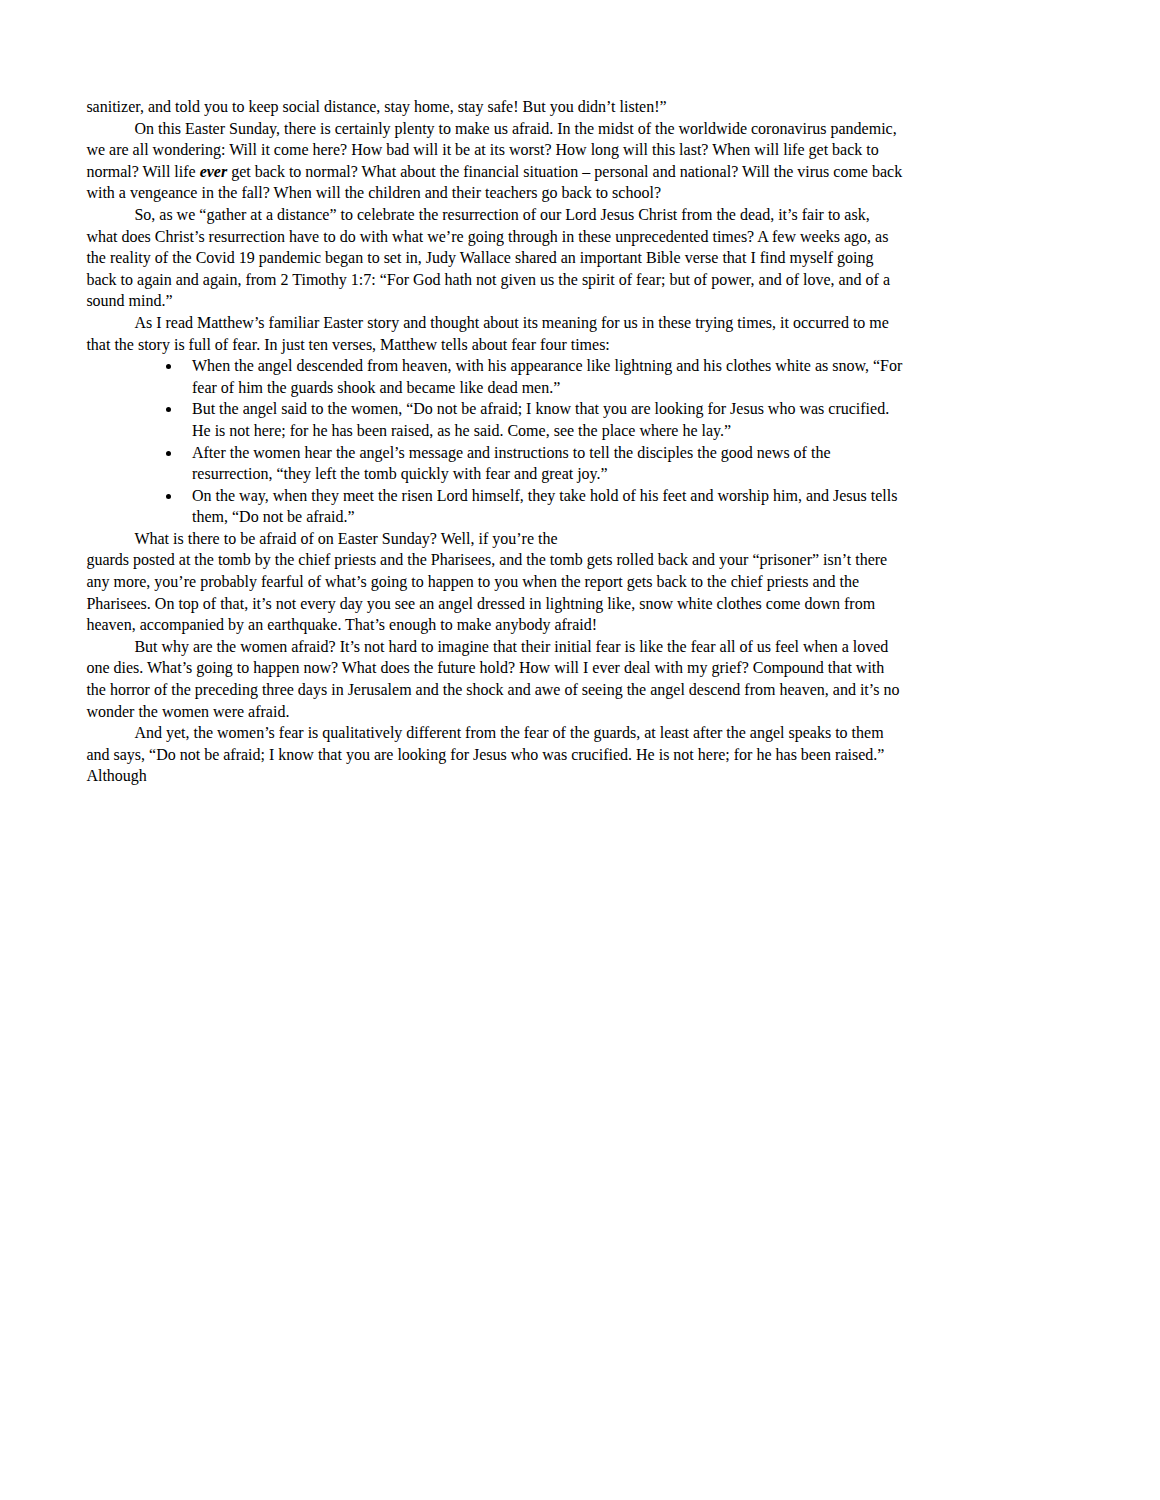sanitizer, and told you to keep social distance, stay home, stay safe! But you didn’t listen!”
On this Easter Sunday, there is certainly plenty to make us afraid. In the midst of the worldwide coronavirus pandemic, we are all wondering: Will it come here? How bad will it be at its worst? How long will this last? When will life get back to normal? Will life ever get back to normal? What about the financial situation – personal and national? Will the virus come back with a vengeance in the fall? When will the children and their teachers go back to school?
So, as we “gather at a distance” to celebrate the resurrection of our Lord Jesus Christ from the dead, it’s fair to ask, what does Christ’s resurrection have to do with what we’re going through in these unprecedented times? A few weeks ago, as the reality of the Covid 19 pandemic began to set in, Judy Wallace shared an important Bible verse that I find myself going back to again and again, from 2 Timothy 1:7: “For God hath not given us the spirit of fear; but of power, and of love, and of a sound mind.”
As I read Matthew’s familiar Easter story and thought about its meaning for us in these trying times, it occurred to me that the story is full of fear. In just ten verses, Matthew tells about fear four times:
When the angel descended from heaven, with his appearance like lightning and his clothes white as snow, “For fear of him the guards shook and became like dead men.”
But the angel said to the women, “Do not be afraid; I know that you are looking for Jesus who was crucified. He is not here; for he has been raised, as he said. Come, see the place where he lay.”
After the women hear the angel’s message and instructions to tell the disciples the good news of the resurrection, “they left the tomb quickly with fear and great joy.”
On the way, when they meet the risen Lord himself, they take hold of his feet and worship him, and Jesus tells them, “Do not be afraid.”
What is there to be afraid of on Easter Sunday? Well, if you’re the
guards posted at the tomb by the chief priests and the Pharisees, and the tomb gets rolled back and your “prisoner” isn’t there any more, you’re probably fearful of what’s going to happen to you when the report gets back to the chief priests and the Pharisees. On top of that, it’s not every day you see an angel dressed in lightning like, snow white clothes come down from heaven, accompanied by an earthquake. That’s enough to make anybody afraid!
But why are the women afraid? It’s not hard to imagine that their initial fear is like the fear all of us feel when a loved one dies. What’s going to happen now? What does the future hold? How will I ever deal with my grief? Compound that with the horror of the preceding three days in Jerusalem and the shock and awe of seeing the angel descend from heaven, and it’s no wonder the women were afraid.
And yet, the women’s fear is qualitatively different from the fear of the guards, at least after the angel speaks to them and says, “Do not be afraid; I know that you are looking for Jesus who was crucified. He is not here; for he has been raised.” Although